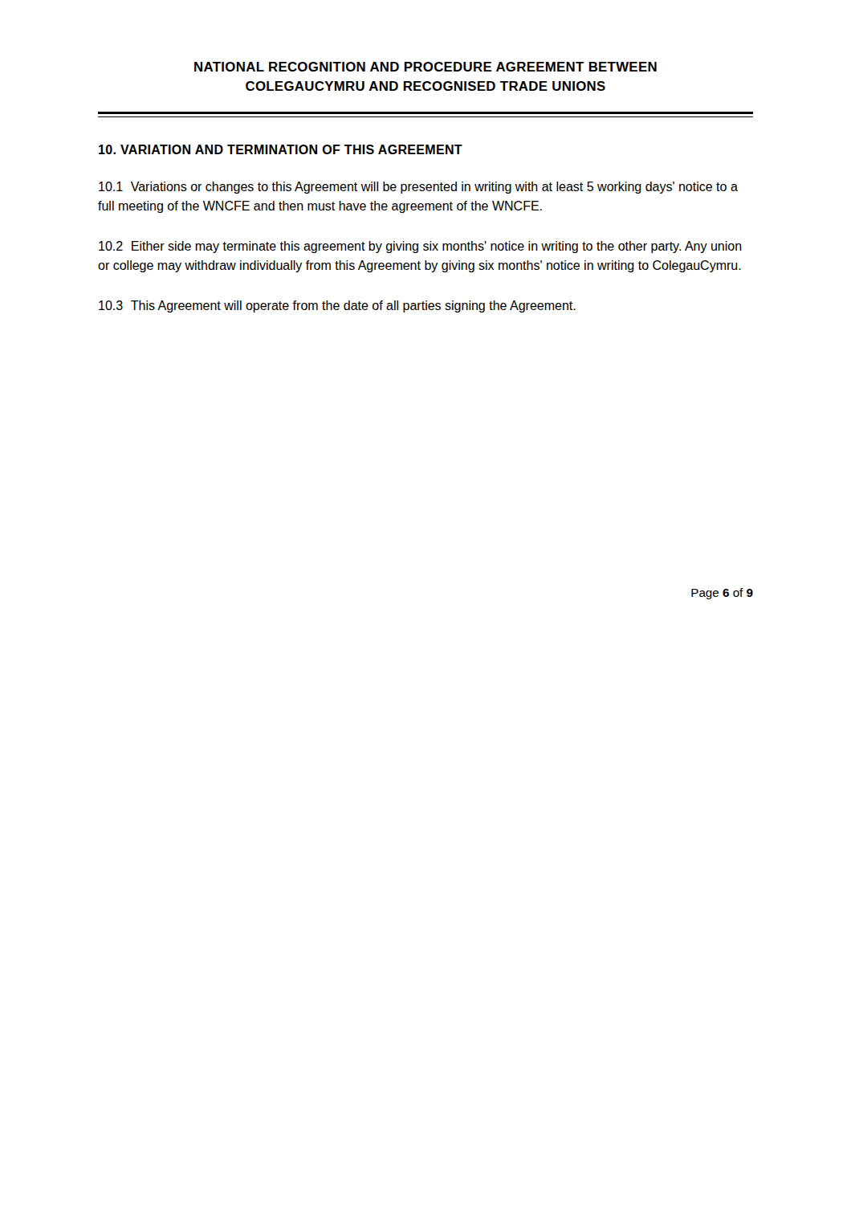NATIONAL RECOGNITION AND PROCEDURE AGREEMENT BETWEEN
COLEGAUCYMRU AND RECOGNISED TRADE UNIONS
10. VARIATION AND TERMINATION OF THIS AGREEMENT
10.1 Variations or changes to this Agreement will be presented in writing with at least 5 working days' notice to a full meeting of the WNCFE and then must have the agreement of the WNCFE.
10.2 Either side may terminate this agreement by giving six months' notice in writing to the other party. Any union or college may withdraw individually from this Agreement by giving six months' notice in writing to ColegauCymru.
10.3 This Agreement will operate from the date of all parties signing the Agreement.
Page 6 of 9